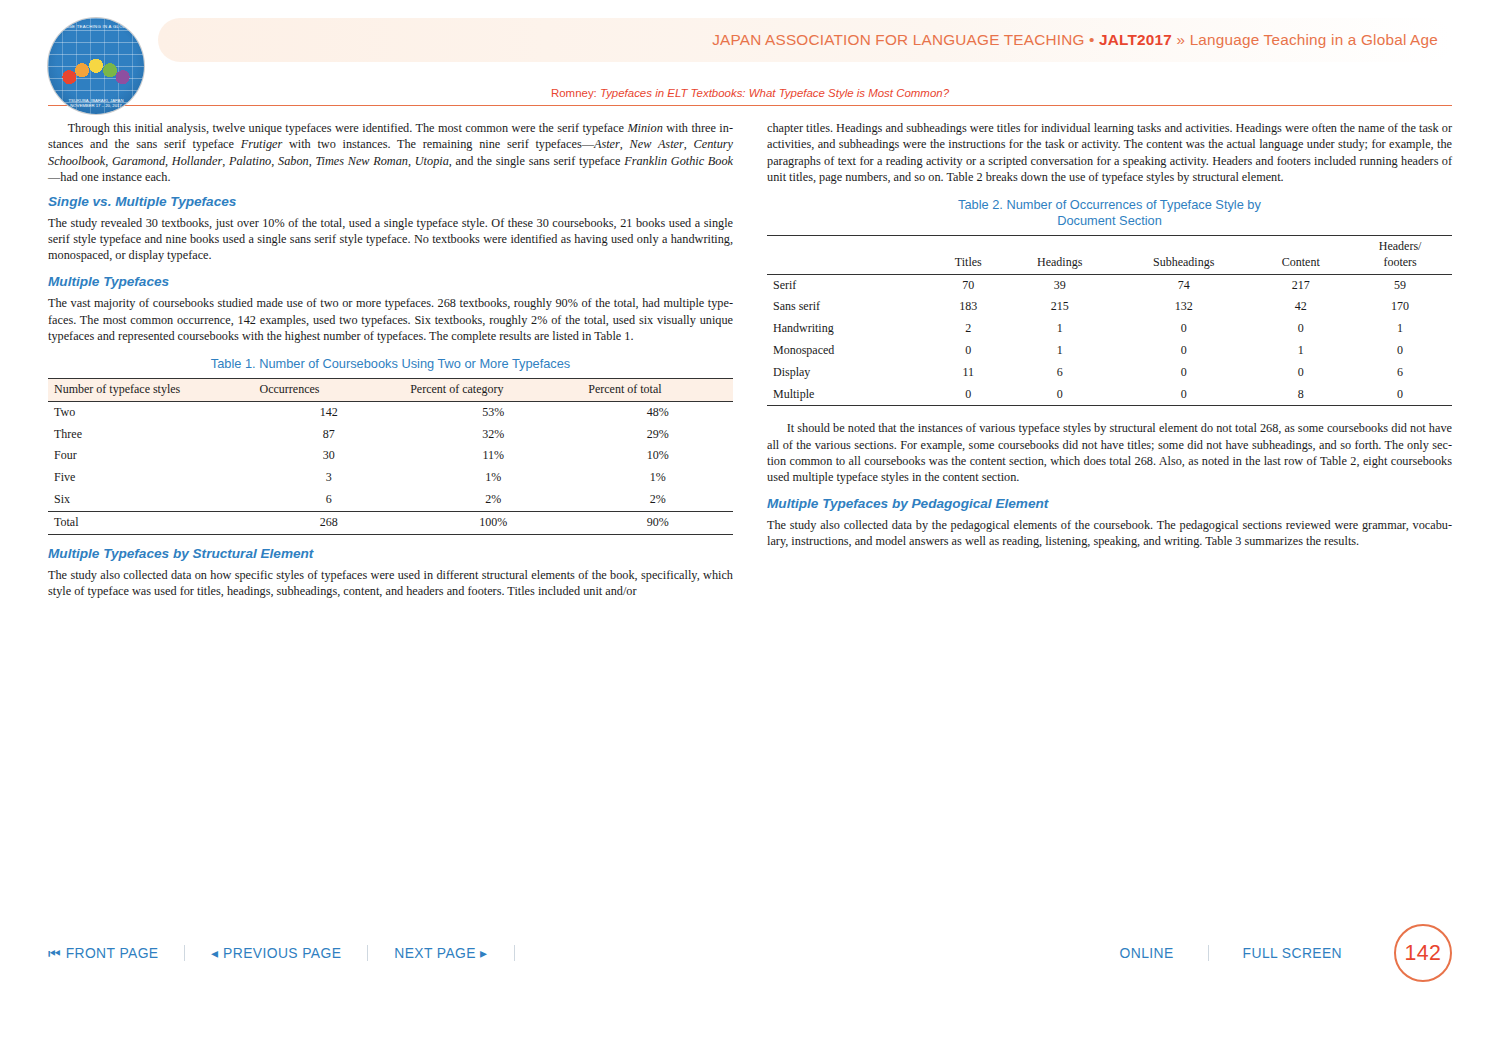LANGUAGE TEACHING IN A GLOBAL AGE
TSUKUBA, IBARAKI, JAPAN
NOVEMBER 17 – 20, 2017
JAPAN ASSOCIATION FOR LANGUAGE TEACHING • JALT2017 » Language Teaching in a Global Age
Romney: Typefaces in ELT Textbooks: What Typeface Style is Most Common?
Through this initial analysis, twelve unique typefaces were identified. The most common were the serif typeface Minion with three instances and the sans serif typeface Frutiger with two instances. The remaining nine serif typefaces—Aster, New Aster, Century Schoolbook, Garamond, Hollander, Palatino, Sabon, Times New Roman, Utopia, and the single sans serif typeface Franklin Gothic Book—had one instance each.
Single vs. Multiple Typefaces
The study revealed 30 textbooks, just over 10% of the total, used a single typeface style. Of these 30 coursebooks, 21 books used a single serif style typeface and nine books used a single sans serif style typeface. No textbooks were identified as having used only a handwriting, monospaced, or display typeface.
Multiple Typefaces
The vast majority of coursebooks studied made use of two or more typefaces. 268 textbooks, roughly 90% of the total, had multiple typefaces. The most common occurrence, 142 examples, used two typefaces. Six textbooks, roughly 2% of the total, used six visually unique typefaces and represented coursebooks with the highest number of typefaces. The complete results are listed in Table 1.
Table 1. Number of Coursebooks Using Two or More Typefaces
| Number of typeface styles | Occurrences | Percent of category | Percent of total |
| --- | --- | --- | --- |
| Two | 142 | 53% | 48% |
| Three | 87 | 32% | 29% |
| Four | 30 | 11% | 10% |
| Five | 3 | 1% | 1% |
| Six | 6 | 2% | 2% |
| Total | 268 | 100% | 90% |
Multiple Typefaces by Structural Element
The study also collected data on how specific styles of typefaces were used in different structural elements of the book, specifically, which style of typeface was used for titles, headings, subheadings, content, and headers and footers. Titles included unit and/or
chapter titles. Headings and subheadings were titles for individual learning tasks and activities. Headings were often the name of the task or activities, and subheadings were the instructions for the task or activity. The content was the actual language under study; for example, the paragraphs of text for a reading activity or a scripted conversation for a speaking activity. Headers and footers included running headers of unit titles, page numbers, and so on. Table 2 breaks down the use of typeface styles by structural element.
Table 2. Number of Occurrences of Typeface Style by
Document Section
| | Titles | Headings | Subheadings | Content | Headers/ footers |
| --- | --- | --- | --- | --- | --- |
| Serif | 70 | 39 | 74 | 217 | 59 |
| Sans serif | 183 | 215 | 132 | 42 | 170 |
| Handwriting | 2 | 1 | 0 | 0 | 1 |
| Monospaced | 0 | 1 | 0 | 1 | 0 |
| Display | 11 | 6 | 0 | 0 | 6 |
| Multiple | 0 | 0 | 0 | 8 | 0 |
It should be noted that the instances of various typeface styles by structural element do not total 268, as some coursebooks did not have all of the various sections. For example, some coursebooks did not have titles; some did not have subheadings, and so forth. The only section common to all coursebooks was the content section, which does total 268. Also, as noted in the last row of Table 2, eight coursebooks used multiple typeface styles in the content section.
Multiple Typefaces by Pedagogical Element
The study also collected data by the pedagogical elements of the coursebook. The pedagogical sections reviewed were grammar, vocabulary, instructions, and model answers as well as reading, listening, speaking, and writing. Table 3 summarizes the results.
⏮ FRONT PAGE
◂ PREVIOUS PAGE
NEXT PAGE ▸
ONLINE
FULL SCREEN
142